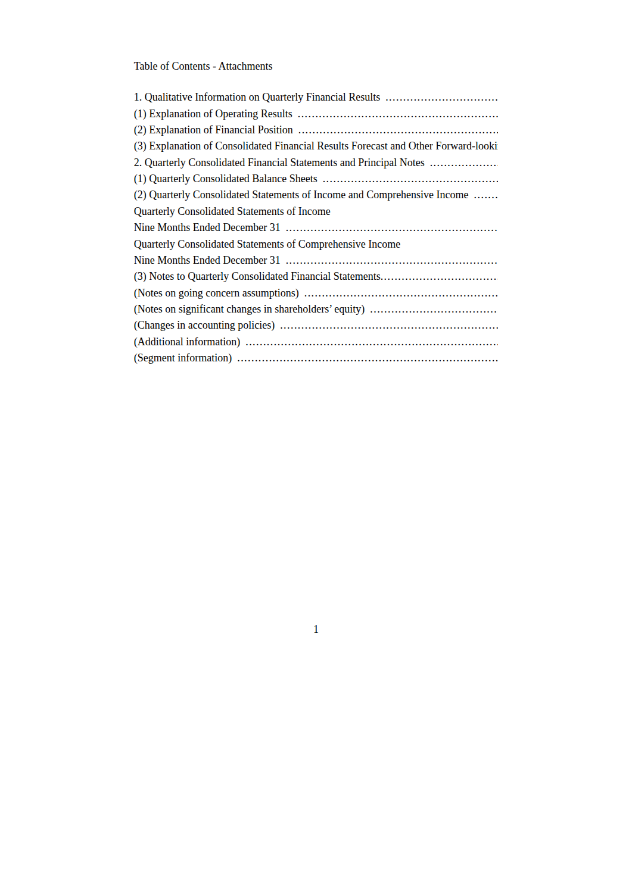Table of Contents - Attachments
1. Qualitative Information on Quarterly Financial Results ..................................................................... 2
(1) Explanation of Operating Results ..................................................................................................... 2
(2) Explanation of Financial Position ..................................................................................................... 3
(3) Explanation of Consolidated Financial Results Forecast and Other Forward-looking Information ...... 3
2. Quarterly Consolidated Financial Statements and Principal Notes ......................................................... 4
(1) Quarterly Consolidated Balance Sheets ............................................................................................ 4
(2) Quarterly Consolidated Statements of Income and Comprehensive Income ....................................... 6
Quarterly Consolidated Statements of Income
Nine Months Ended December 31 ................................................................................................. 6
Quarterly Consolidated Statements of Comprehensive Income
Nine Months Ended December 31 ................................................................................................. 7
(3) Notes to Quarterly Consolidated Financial Statements..................................................................... 8
(Notes on going concern assumptions) ..................................................................................... 8
(Notes on significant changes in shareholders’ equity) ............................................................. 8
(Changes in accounting policies) ................................................................................................. 8
(Additional information) ......................................................................................................... 9
(Segment information) ........................................................................................................... 9
1